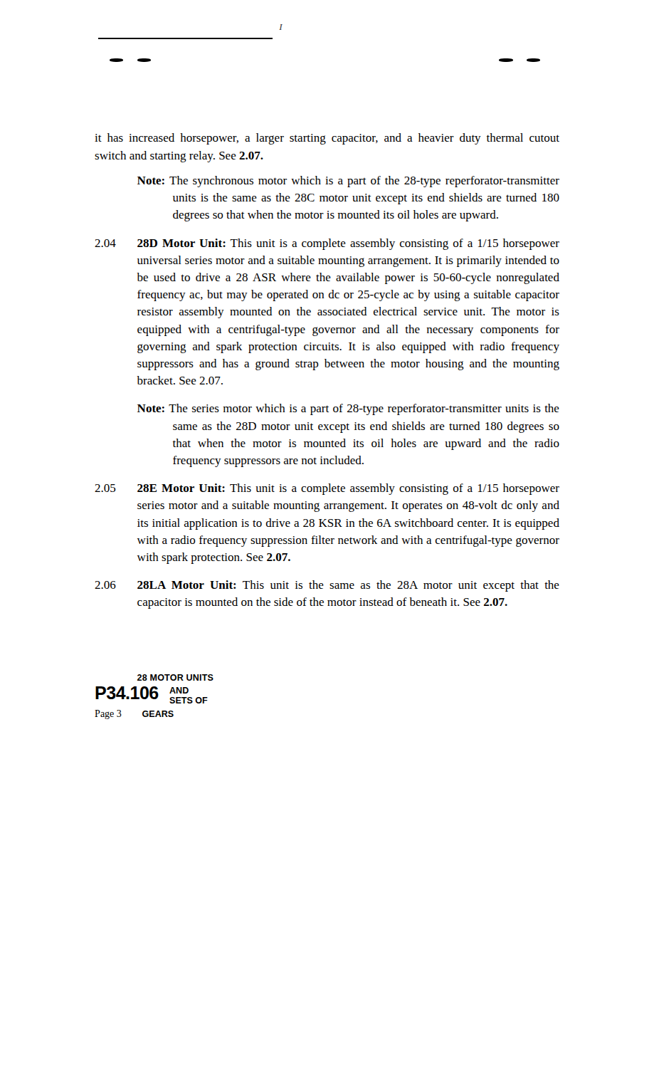I
it has increased horsepower, a larger starting capacitor, and a heavier duty thermal cutout switch and starting relay. See 2.07.
Note: The synchronous motor which is a part of the 28-type reperforator-transmitter units is the same as the 28C motor unit except its end shields are turned 180 degrees so that when the motor is mounted its oil holes are upward.
2.04
28D Motor Unit: This unit is a complete assembly consisting of a 1/15 horsepower universal series motor and a suitable mounting arrangement. It is primarily intended to be used to drive a 28 ASR where the available power is 50-60-cycle nonregulated frequency ac, but may be operated on dc or 25-cycle ac by using a suitable capacitor resistor assembly mounted on the associated electrical service unit. The motor is equipped with a centrifugal-type governor and all the necessary components for governing and spark protection circuits. It is also equipped with radio frequency suppressors and has a ground strap between the motor housing and the mounting bracket. See 2.07.
Note: The series motor which is a part of 28-type reperforator-transmitter units is the same as the 28D motor unit except its end shields are turned 180 degrees so that when the motor is mounted its oil holes are upward and the radio frequency suppressors are not included.
2.05
28E Motor Unit: This unit is a complete assembly consisting of a 1/15 horsepower series motor and a suitable mounting arrangement. It operates on 48-volt dc only and its initial application is to drive a 28 KSR in the 6A switchboard center. It is equipped with a radio frequency suppression filter network and with a centrifugal-type governor with spark protection. See 2.07.
2.06
28LA Motor Unit: This unit is the same as the 28A motor unit except that the capacitor is mounted on the side of the motor instead of beneath it. See 2.07.
28 MOTOR UNITS
P34.106
AND
SETS OF
Page 3
GEARS